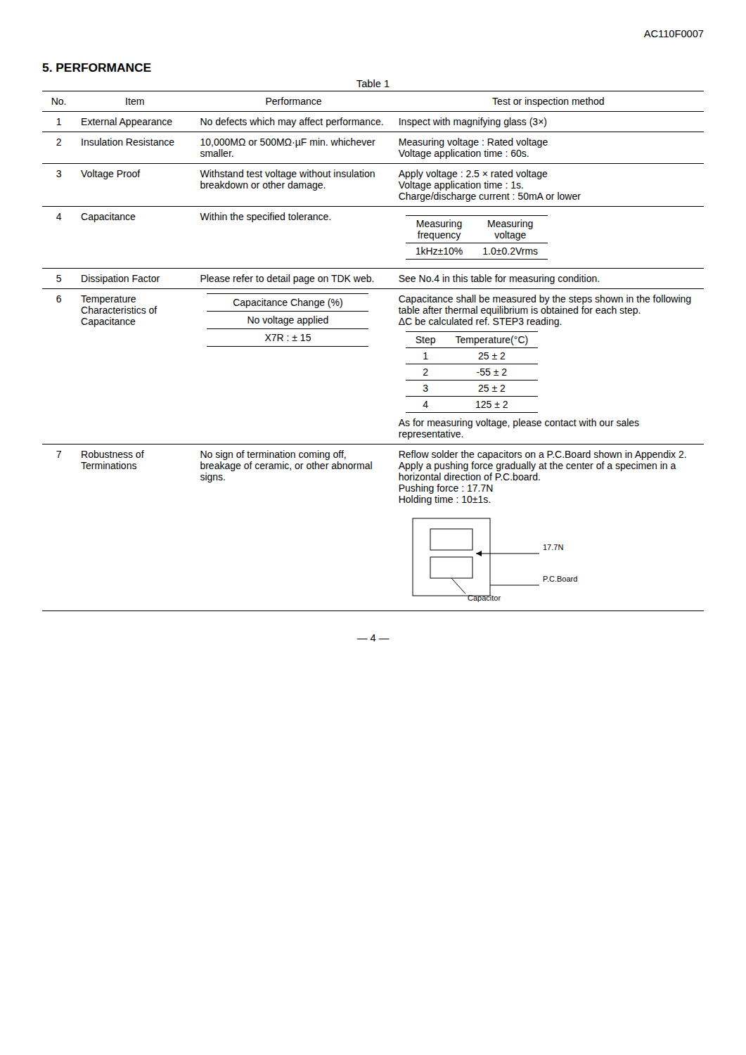AC110F0007
5. PERFORMANCE
Table 1
| No. | Item | Performance | Test or inspection method |
| --- | --- | --- | --- |
| 1 | External Appearance | No defects which may affect performance. | Inspect with magnifying glass (3×) |
| 2 | Insulation Resistance | 10,000MΩ or 500MΩ·µF min. whichever smaller. | Measuring voltage : Rated voltage Voltage application time : 60s. |
| 3 | Voltage Proof | Withstand test voltage without insulation breakdown or other damage. | Apply voltage : 2.5 × rated voltage Voltage application time : 1s. Charge/discharge current : 50mA or lower |
| 4 | Capacitance | Within the specified tolerance. | / Measuring frequency / Measuring voltage / / --- / --- / / 1kHz±10% / 1.0±0.2Vrms / |
| 5 | Dissipation Factor | Please refer to detail page on TDK web. | See No.4 in this table for measuring condition. |
| 6 | Temperature Characteristics of Capacitance | Capacitance Change (%) No voltage applied X7R : ± 15 | Capacitance shall be measured by the steps shown in the following table after thermal equilibrium is obtained for each step. ΔC be calculated ref. STEP3 reading. / Step / Temperature(°C) / / --- / --- / / 1 / 25 ± 2 / / 2 / -55 ± 2 / / 3 / 25 ± 2 / / 4 / 125 ± 2 / As for measuring voltage, please contact with our sales representative. |
| 7 | Robustness of Terminations | No sign of termination coming off, breakage of ceramic, or other abnormal signs. | Reflow solder the capacitors on a P.C.Board shown in Appendix 2. Apply a pushing force gradually at the center of a specimen in a horizontal direction of P.C.board. Pushing force : 17.7N Holding time : 10±1s. 17.7N P.C.Board Capacitor |
— 4 —